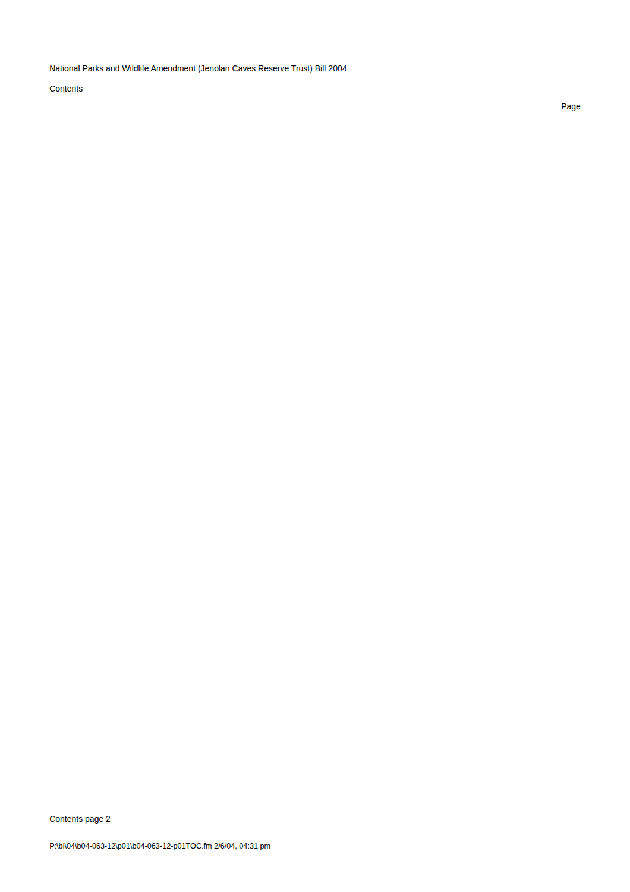National Parks and Wildlife Amendment (Jenolan Caves Reserve Trust) Bill 2004
Contents
Page
Contents page 2
P:\bi\04\b04-063-12\p01\b04-063-12-p01TOC.fm 2/6/04, 04:31 pm